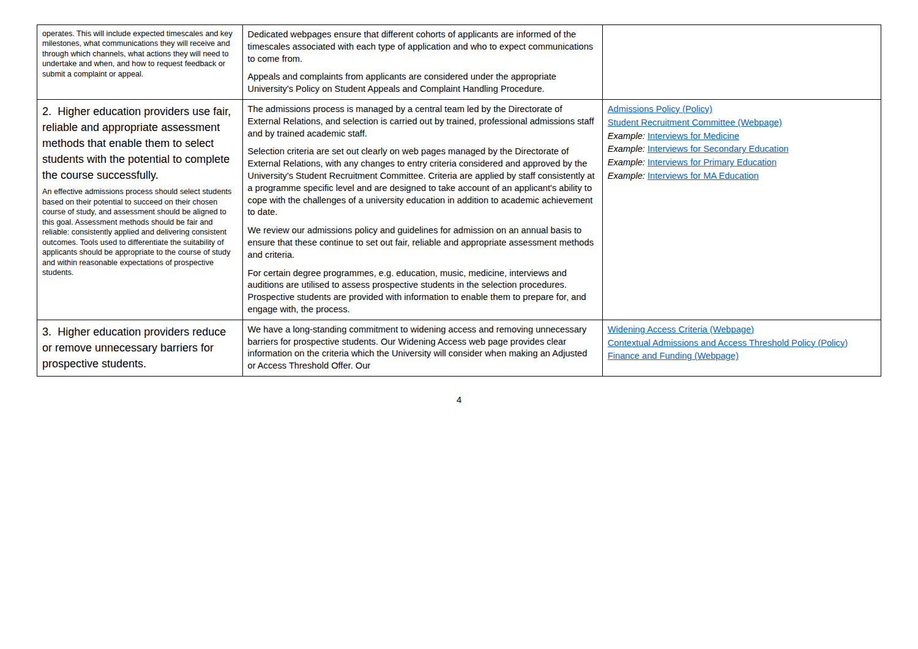| operates. This will include expected timescales and key milestones, what communications they will receive and through which channels, what actions they will need to undertake and when, and how to request feedback or submit a complaint or appeal. | Dedicated webpages ensure that different cohorts of applicants are informed of the timescales associated with each type of application and who to expect communications to come from. Appeals and complaints from applicants are considered under the appropriate University's Policy on Student Appeals and Complaint Handling Procedure. | |
| 2. Higher education providers use fair, reliable and appropriate assessment methods that enable them to select students with the potential to complete the course successfully. An effective admissions process should select students based on their potential to succeed on their chosen course of study, and assessment should be aligned to this goal. Assessment methods should be fair and reliable: consistently applied and delivering consistent outcomes. Tools used to differentiate the suitability of applicants should be appropriate to the course of study and within reasonable expectations of prospective students. | The admissions process is managed by a central team led by the Directorate of External Relations, and selection is carried out by trained, professional admissions staff and by trained academic staff. Selection criteria are set out clearly on web pages managed by the Directorate of External Relations, with any changes to entry criteria considered and approved by the University's Student Recruitment Committee. Criteria are applied by staff consistently at a programme specific level and are designed to take account of an applicant's ability to cope with the challenges of a university education in addition to academic achievement to date. We review our admissions policy and guidelines for admission on an annual basis to ensure that these continue to set out fair, reliable and appropriate assessment methods and criteria. For certain degree programmes, e.g. education, music, medicine, interviews and auditions are utilised to assess prospective students in the selection procedures. Prospective students are provided with information to enable them to prepare for, and engage with, the process. | Admissions Policy (Policy) Student Recruitment Committee (Webpage) Example: Interviews for Medicine Example: Interviews for Secondary Education Example: Interviews for Primary Education Example: Interviews for MA Education |
| 3. Higher education providers reduce or remove unnecessary barriers for prospective students. | We have a long-standing commitment to widening access and removing unnecessary barriers for prospective students. Our Widening Access web page provides clear information on the criteria which the University will consider when making an Adjusted or Access Threshold Offer. Our | Widening Access Criteria (Webpage) Contextual Admissions and Access Threshold Policy (Policy) Finance and Funding (Webpage) |
4